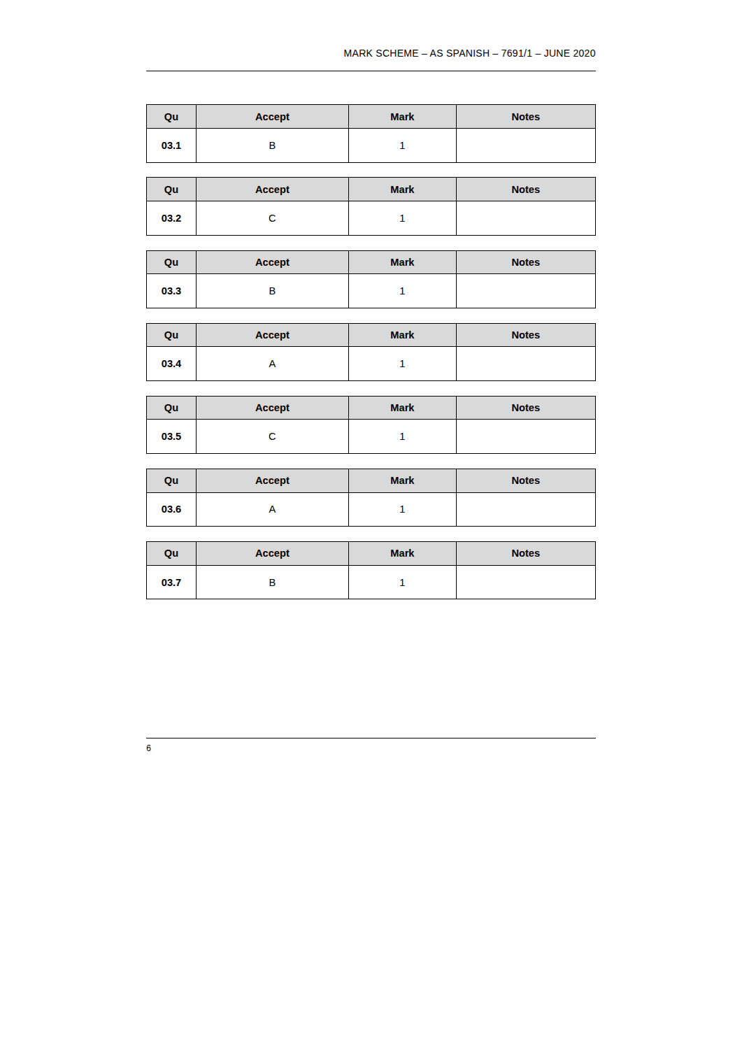MARK SCHEME – AS SPANISH – 7691/1 – JUNE 2020
| Qu | Accept | Mark | Notes |
| --- | --- | --- | --- |
| 03.1 | B | 1 | |
| Qu | Accept | Mark | Notes |
| --- | --- | --- | --- |
| 03.2 | C | 1 | |
| Qu | Accept | Mark | Notes |
| --- | --- | --- | --- |
| 03.3 | B | 1 | |
| Qu | Accept | Mark | Notes |
| --- | --- | --- | --- |
| 03.4 | A | 1 | |
| Qu | Accept | Mark | Notes |
| --- | --- | --- | --- |
| 03.5 | C | 1 | |
| Qu | Accept | Mark | Notes |
| --- | --- | --- | --- |
| 03.6 | A | 1 | |
| Qu | Accept | Mark | Notes |
| --- | --- | --- | --- |
| 03.7 | B | 1 | |
6